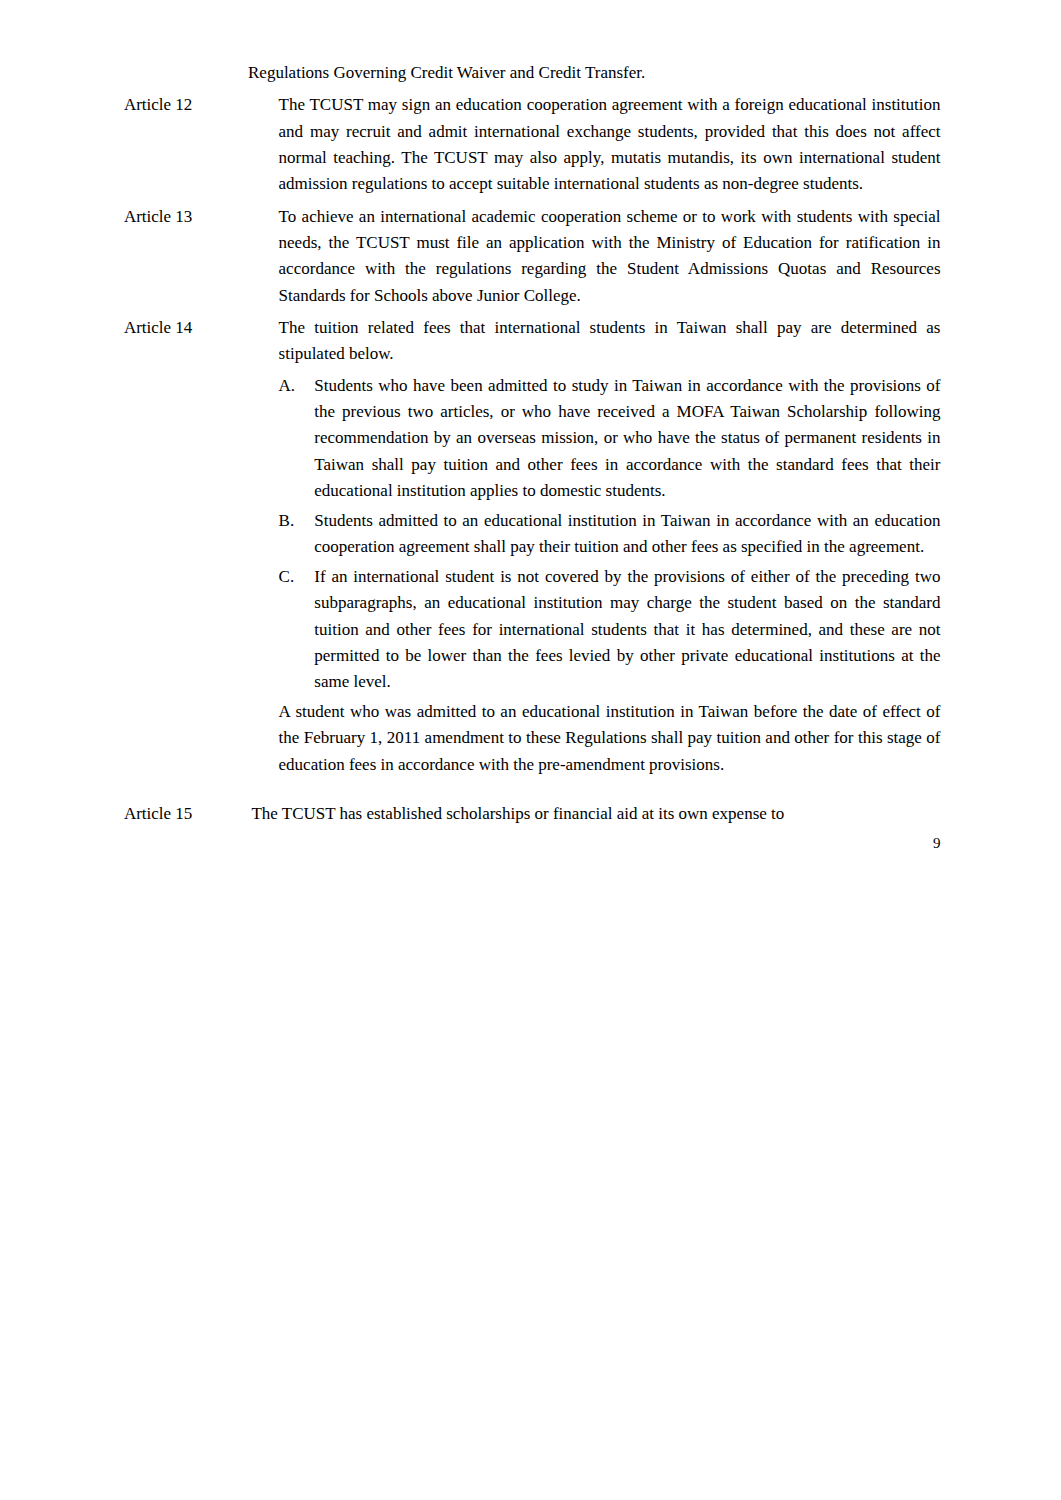Regulations Governing Credit Waiver and Credit Transfer.
Article 12
The TCUST may sign an education cooperation agreement with a foreign educational institution and may recruit and admit international exchange students, provided that this does not affect normal teaching. The TCUST may also apply, mutatis mutandis, its own international student admission regulations to accept suitable international students as non-degree students.
Article 13
To achieve an international academic cooperation scheme or to work with students with special needs, the TCUST must file an application with the Ministry of Education for ratification in accordance with the regulations regarding the Student Admissions Quotas and Resources Standards for Schools above Junior College.
Article 14
The tuition related fees that international students in Taiwan shall pay are determined as stipulated below.
A. Students who have been admitted to study in Taiwan in accordance with the provisions of the previous two articles, or who have received a MOFA Taiwan Scholarship following recommendation by an overseas mission, or who have the status of permanent residents in Taiwan shall pay tuition and other fees in accordance with the standard fees that their educational institution applies to domestic students.
B. Students admitted to an educational institution in Taiwan in accordance with an education cooperation agreement shall pay their tuition and other fees as specified in the agreement.
C. If an international student is not covered by the provisions of either of the preceding two subparagraphs, an educational institution may charge the student based on the standard tuition and other fees for international students that it has determined, and these are not permitted to be lower than the fees levied by other private educational institutions at the same level.
A student who was admitted to an educational institution in Taiwan before the date of effect of the February 1, 2011 amendment to these Regulations shall pay tuition and other for this stage of education fees in accordance with the pre-amendment provisions.
Article 15
The TCUST has established scholarships or financial aid at its own expense to
9